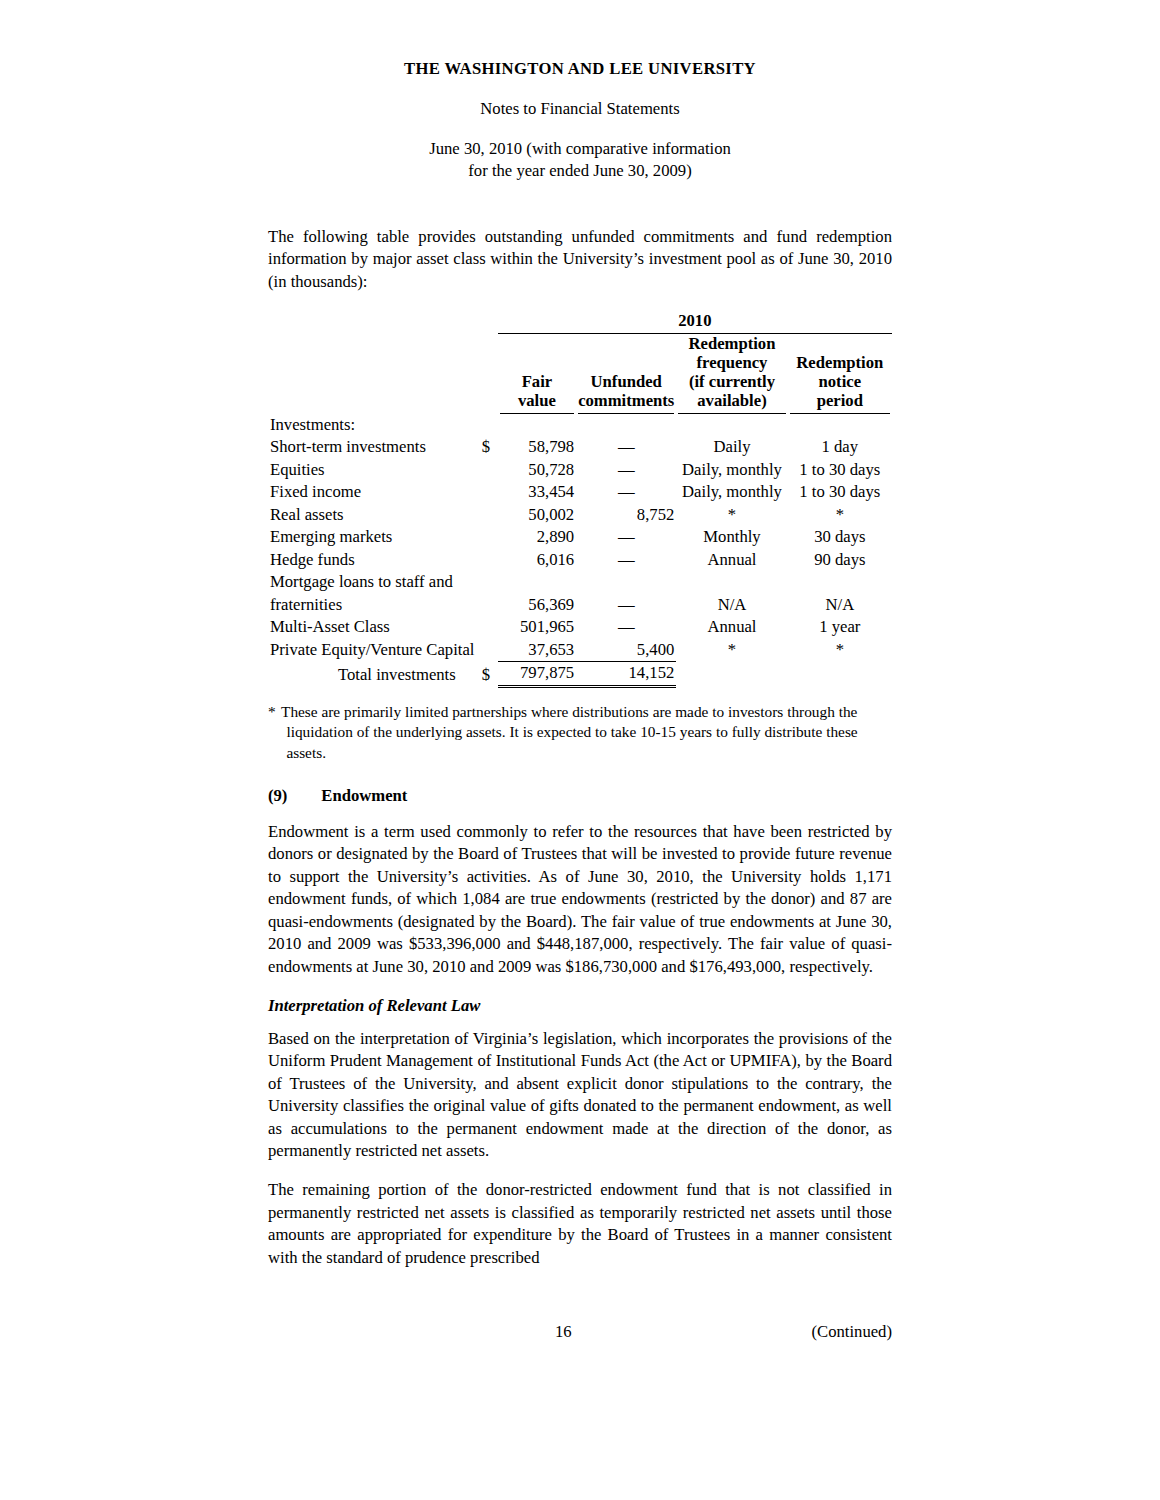THE WASHINGTON AND LEE UNIVERSITY
Notes to Financial Statements
June 30, 2010 (with comparative information for the year ended June 30, 2009)
The following table provides outstanding unfunded commitments and fund redemption information by major asset class within the University’s investment pool as of June 30, 2010 (in thousands):
| | | 2010 |
| | | | | Redemption frequency | Redemption |
| | | Fair value | Unfunded commitments | (if currently available) | notice period |
| Investments: | | | | | |
| Short-term investments | $ | 58,798 | — | Daily | 1 day |
| Equities | | 50,728 | — | Daily, monthly | 1 to 30 days |
| Fixed income | | 33,454 | — | Daily, monthly | 1 to 30 days |
| Real assets | | 50,002 | 8,752 | * | * |
| Emerging markets | | 2,890 | — | Monthly | 30 days |
| Hedge funds | | 6,016 | — | Annual | 90 days |
| Mortgage loans to staff and | | | | | |
| fraternities | | 56,369 | — | N/A | N/A |
| Multi-Asset Class | | 501,965 | — | Annual | 1 year |
| Private Equity/Venture Capital | | 37,653 | 5,400 | * | * |
| Total investments | $ | 797,875 | 14,152 | | |
*These are primarily limited partnerships where distributions are made to investors through the liquidation of the underlying assets. It is expected to take 10-15 years to fully distribute these assets.
(9)
Endowment
Endowment is a term used commonly to refer to the resources that have been restricted by donors or designated by the Board of Trustees that will be invested to provide future revenue to support the University’s activities. As of June 30, 2010, the University holds 1,171 endowment funds, of which 1,084 are true endowments (restricted by the donor) and 87 are quasi-endowments (designated by the Board). The fair value of true endowments at June 30, 2010 and 2009 was $533,396,000 and $448,187,000, respectively. The fair value of quasi-endowments at June 30, 2010 and 2009 was $186,730,000 and $176,493,000, respectively.
Interpretation of Relevant Law
Based on the interpretation of Virginia’s legislation, which incorporates the provisions of the Uniform Prudent Management of Institutional Funds Act (the Act or UPMIFA), by the Board of Trustees of the University, and absent explicit donor stipulations to the contrary, the University classifies the original value of gifts donated to the permanent endowment, as well as accumulations to the permanent endowment made at the direction of the donor, as permanently restricted net assets.
The remaining portion of the donor-restricted endowment fund that is not classified in permanently restricted net assets is classified as temporarily restricted net assets until those amounts are appropriated for expenditure by the Board of Trustees in a manner consistent with the standard of prudence prescribed
16
(Continued)